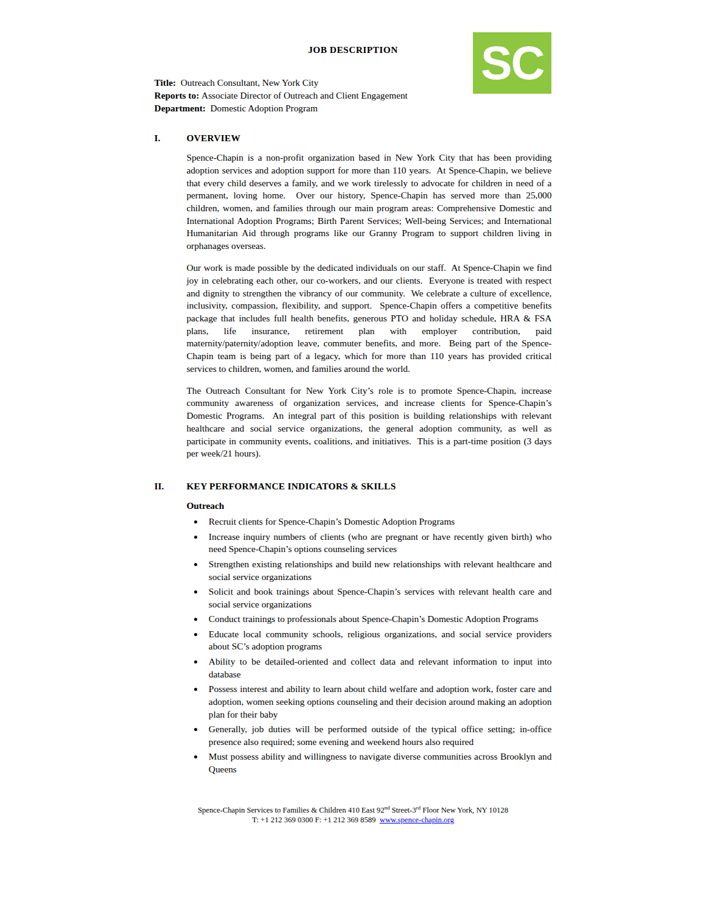SC
JOB DESCRIPTION
Title: Outreach Consultant, New York City
Reports to: Associate Director of Outreach and Client Engagement
Department: Domestic Adoption Program
I.
OVERVIEW
Spence-Chapin is a non-profit organization based in New York City that has been providing adoption services and adoption support for more than 110 years. At Spence-Chapin, we believe that every child deserves a family, and we work tirelessly to advocate for children in need of a permanent, loving home. Over our history, Spence-Chapin has served more than 25,000 children, women, and families through our main program areas: Comprehensive Domestic and International Adoption Programs; Birth Parent Services; Well-being Services; and International Humanitarian Aid through programs like our Granny Program to support children living in orphanages overseas.
Our work is made possible by the dedicated individuals on our staff. At Spence-Chapin we find joy in celebrating each other, our co-workers, and our clients. Everyone is treated with respect and dignity to strengthen the vibrancy of our community. We celebrate a culture of excellence, inclusivity, compassion, flexibility, and support. Spence-Chapin offers a competitive benefits package that includes full health benefits, generous PTO and holiday schedule, HRA & FSA plans, life insurance, retirement plan with employer contribution, paid maternity/paternity/adoption leave, commuter benefits, and more. Being part of the Spence-Chapin team is being part of a legacy, which for more than 110 years has provided critical services to children, women, and families around the world.
The Outreach Consultant for New York City’s role is to promote Spence-Chapin, increase community awareness of organization services, and increase clients for Spence-Chapin’s Domestic Programs. An integral part of this position is building relationships with relevant healthcare and social service organizations, the general adoption community, as well as participate in community events, coalitions, and initiatives. This is a part-time position (3 days per week/21 hours).
II.
KEY PERFORMANCE INDICATORS & SKILLS
Outreach
Recruit clients for Spence-Chapin’s Domestic Adoption Programs
Increase inquiry numbers of clients (who are pregnant or have recently given birth) who need Spence-Chapin’s options counseling services
Strengthen existing relationships and build new relationships with relevant healthcare and social service organizations
Solicit and book trainings about Spence-Chapin’s services with relevant health care and social service organizations
Conduct trainings to professionals about Spence-Chapin’s Domestic Adoption Programs
Educate local community schools, religious organizations, and social service providers about SC’s adoption programs
Ability to be detailed-oriented and collect data and relevant information to input into database
Possess interest and ability to learn about child welfare and adoption work, foster care and adoption, women seeking options counseling and their decision around making an adoption plan for their baby
Generally, job duties will be performed outside of the typical office setting; in-office presence also required; some evening and weekend hours also required
Must possess ability and willingness to navigate diverse communities across Brooklyn and Queens
Spence-Chapin Services to Families & Children 410 East 92nd Street-3rd Floor New York, NY 10128
T: +1 212 369 0300 F: +1 212 369 8589 www.spence-chapin.org